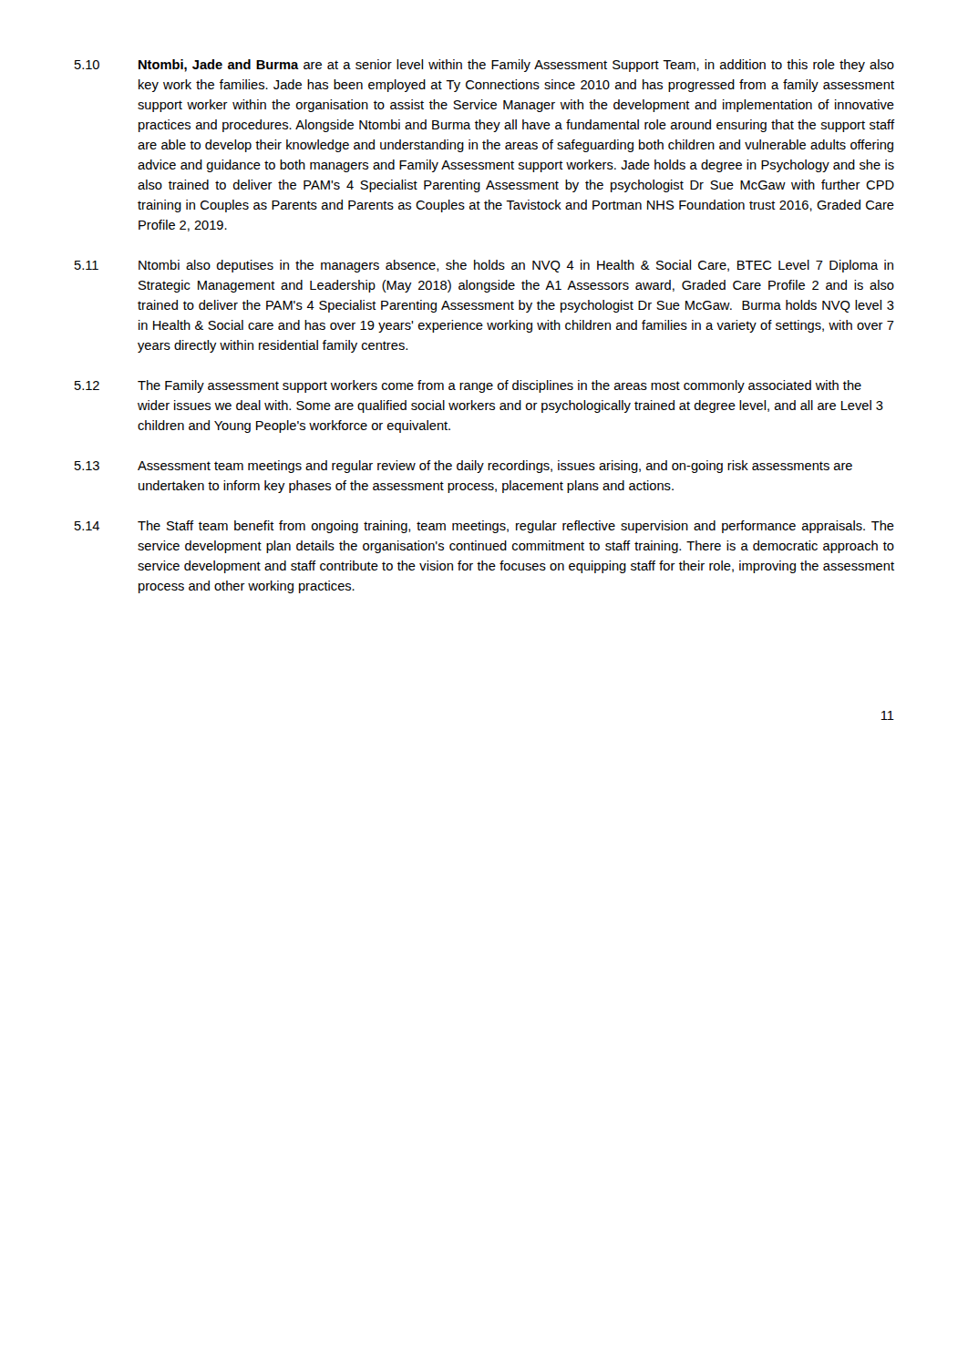5.10
Ntombi, Jade and Burma are at a senior level within the Family Assessment Support Team, in addition to this role they also key work the families. Jade has been employed at Ty Connections since 2010 and has progressed from a family assessment support worker within the organisation to assist the Service Manager with the development and implementation of innovative practices and procedures. Alongside Ntombi and Burma they all have a fundamental role around ensuring that the support staff are able to develop their knowledge and understanding in the areas of safeguarding both children and vulnerable adults offering advice and guidance to both managers and Family Assessment support workers. Jade holds a degree in Psychology and she is also trained to deliver the PAM's 4 Specialist Parenting Assessment by the psychologist Dr Sue McGaw with further CPD training in Couples as Parents and Parents as Couples at the Tavistock and Portman NHS Foundation trust 2016, Graded Care Profile 2, 2019.
5.11
Ntombi also deputises in the managers absence, she holds an NVQ 4 in Health & Social Care, BTEC Level 7 Diploma in Strategic Management and Leadership (May 2018) alongside the A1 Assessors award, Graded Care Profile 2 and is also trained to deliver the PAM's 4 Specialist Parenting Assessment by the psychologist Dr Sue McGaw. Burma holds NVQ level 3 in Health & Social care and has over 19 years' experience working with children and families in a variety of settings, with over 7 years directly within residential family centres.
5.12
The Family assessment support workers come from a range of disciplines in the areas most commonly associated with the wider issues we deal with. Some are qualified social workers and or psychologically trained at degree level, and all are Level 3 children and Young People's workforce or equivalent.
5.13
Assessment team meetings and regular review of the daily recordings, issues arising, and on-going risk assessments are undertaken to inform key phases of the assessment process, placement plans and actions.
5.14
The Staff team benefit from ongoing training, team meetings, regular reflective supervision and performance appraisals. The service development plan details the organisation's continued commitment to staff training. There is a democratic approach to service development and staff contribute to the vision for the focuses on equipping staff for their role, improving the assessment process and other working practices.
11